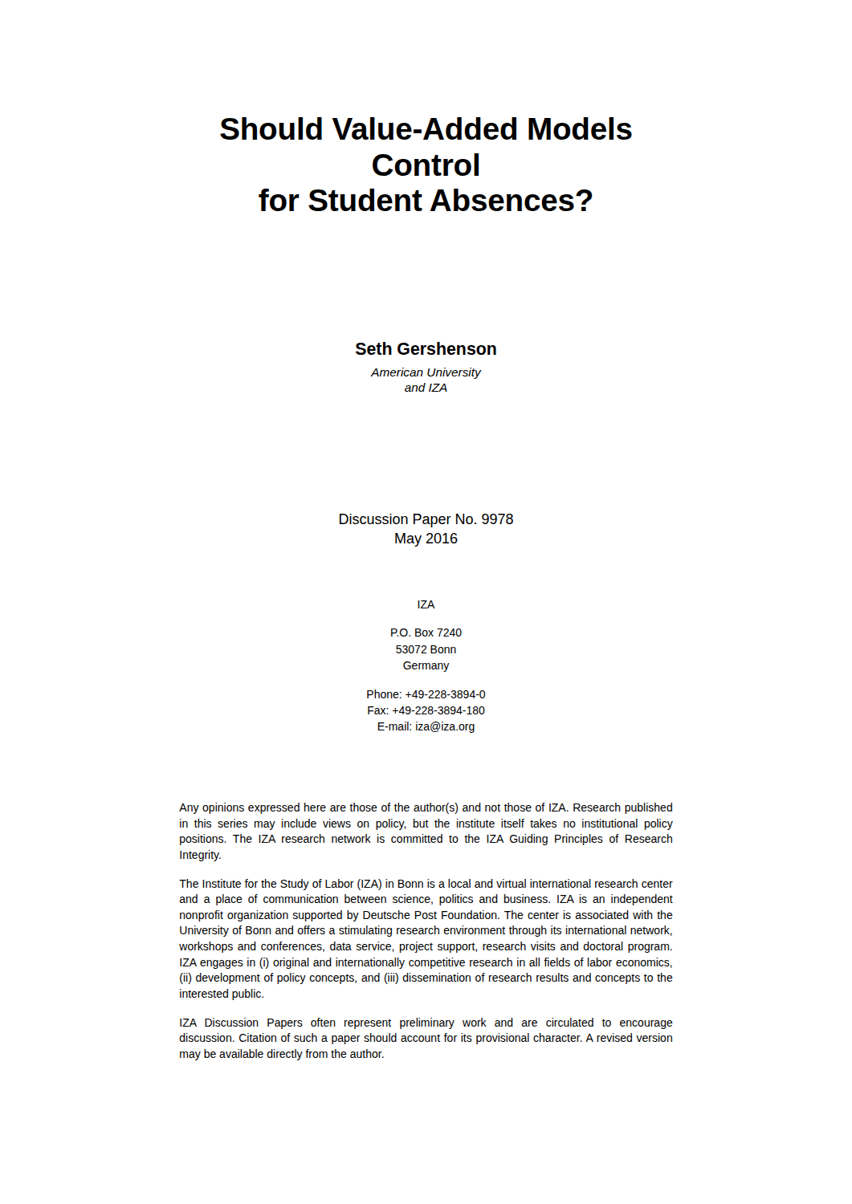Should Value-Added Models Control
for Student Absences?
Seth Gershenson
American University
and IZA
Discussion Paper No. 9978
May 2016
IZA
P.O. Box 7240
53072 Bonn
Germany
Phone: +49-228-3894-0
Fax: +49-228-3894-180
E-mail: iza@iza.org
Any opinions expressed here are those of the author(s) and not those of IZA. Research published in this series may include views on policy, but the institute itself takes no institutional policy positions. The IZA research network is committed to the IZA Guiding Principles of Research Integrity.
The Institute for the Study of Labor (IZA) in Bonn is a local and virtual international research center and a place of communication between science, politics and business. IZA is an independent nonprofit organization supported by Deutsche Post Foundation. The center is associated with the University of Bonn and offers a stimulating research environment through its international network, workshops and conferences, data service, project support, research visits and doctoral program. IZA engages in (i) original and internationally competitive research in all fields of labor economics, (ii) development of policy concepts, and (iii) dissemination of research results and concepts to the interested public.
IZA Discussion Papers often represent preliminary work and are circulated to encourage discussion. Citation of such a paper should account for its provisional character. A revised version may be available directly from the author.